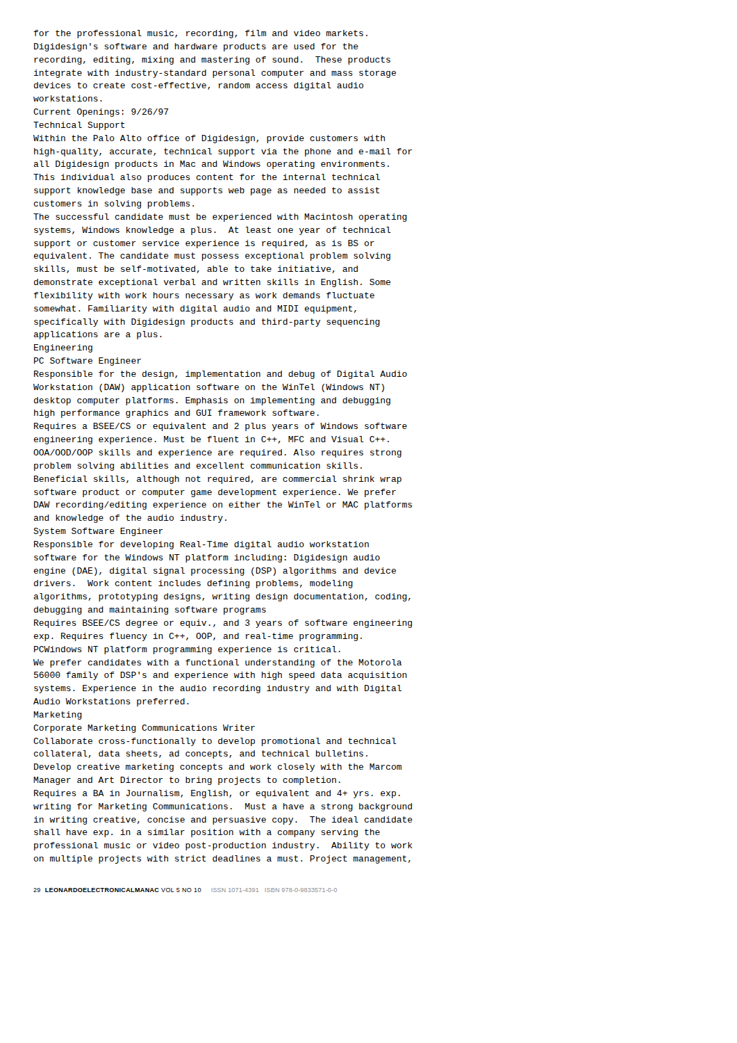for the professional music, recording, film and video markets.
Digidesign's software and hardware products are used for the
recording, editing, mixing and mastering of sound.  These products
integrate with industry-standard personal computer and mass storage
devices to create cost-effective, random access digital audio
workstations.
Current Openings: 9/26/97
Technical Support
Within the Palo Alto office of Digidesign, provide customers with
high-quality, accurate, technical support via the phone and e-mail for
all Digidesign products in Mac and Windows operating environments.
This individual also produces content for the internal technical
support knowledge base and supports web page as needed to assist
customers in solving problems.
The successful candidate must be experienced with Macintosh operating
systems, Windows knowledge a plus.  At least one year of technical
support or customer service experience is required, as is BS or
equivalent. The candidate must possess exceptional problem solving
skills, must be self-motivated, able to take initiative, and
demonstrate exceptional verbal and written skills in English. Some
flexibility with work hours necessary as work demands fluctuate
somewhat. Familiarity with digital audio and MIDI equipment,
specifically with Digidesign products and third-party sequencing
applications are a plus.
Engineering
PC Software Engineer
Responsible for the design, implementation and debug of Digital Audio
Workstation (DAW) application software on the WinTel (Windows NT)
desktop computer platforms. Emphasis on implementing and debugging
high performance graphics and GUI framework software.
Requires a BSEE/CS or equivalent and 2 plus years of Windows software
engineering experience. Must be fluent in C++, MFC and Visual C++.
OOA/OOD/OOP skills and experience are required. Also requires strong
problem solving abilities and excellent communication skills.
Beneficial skills, although not required, are commercial shrink wrap
software product or computer game development experience. We prefer
DAW recording/editing experience on either the WinTel or MAC platforms
and knowledge of the audio industry.
System Software Engineer
Responsible for developing Real-Time digital audio workstation
software for the Windows NT platform including: Digidesign audio
engine (DAE), digital signal processing (DSP) algorithms and device
drivers.  Work content includes defining problems, modeling
algorithms, prototyping designs, writing design documentation, coding,
debugging and maintaining software programs
Requires BSEE/CS degree or equiv., and 3 years of software engineering
exp. Requires fluency in C++, OOP, and real-time programming.
PCWindows NT platform programming experience is critical.
We prefer candidates with a functional understanding of the Motorola
56000 family of DSP's and experience with high speed data acquisition
systems. Experience in the audio recording industry and with Digital
Audio Workstations preferred.
Marketing
Corporate Marketing Communications Writer
Collaborate cross-functionally to develop promotional and technical
collateral, data sheets, ad concepts, and technical bulletins.
Develop creative marketing concepts and work closely with the Marcom
Manager and Art Director to bring projects to completion.
Requires a BA in Journalism, English, or equivalent and 4+ yrs. exp.
writing for Marketing Communications.  Must a have a strong background
in writing creative, concise and persuasive copy.  The ideal candidate
shall have exp. in a similar position with a company serving the
professional music or video post-production industry.  Ability to work
on multiple projects with strict deadlines a must. Project management,
29 LEONARDOELECTRONICALMANAC VOL 5 NO 10ISSN 1071-4391 ISBN 978-0-9833571-0-0